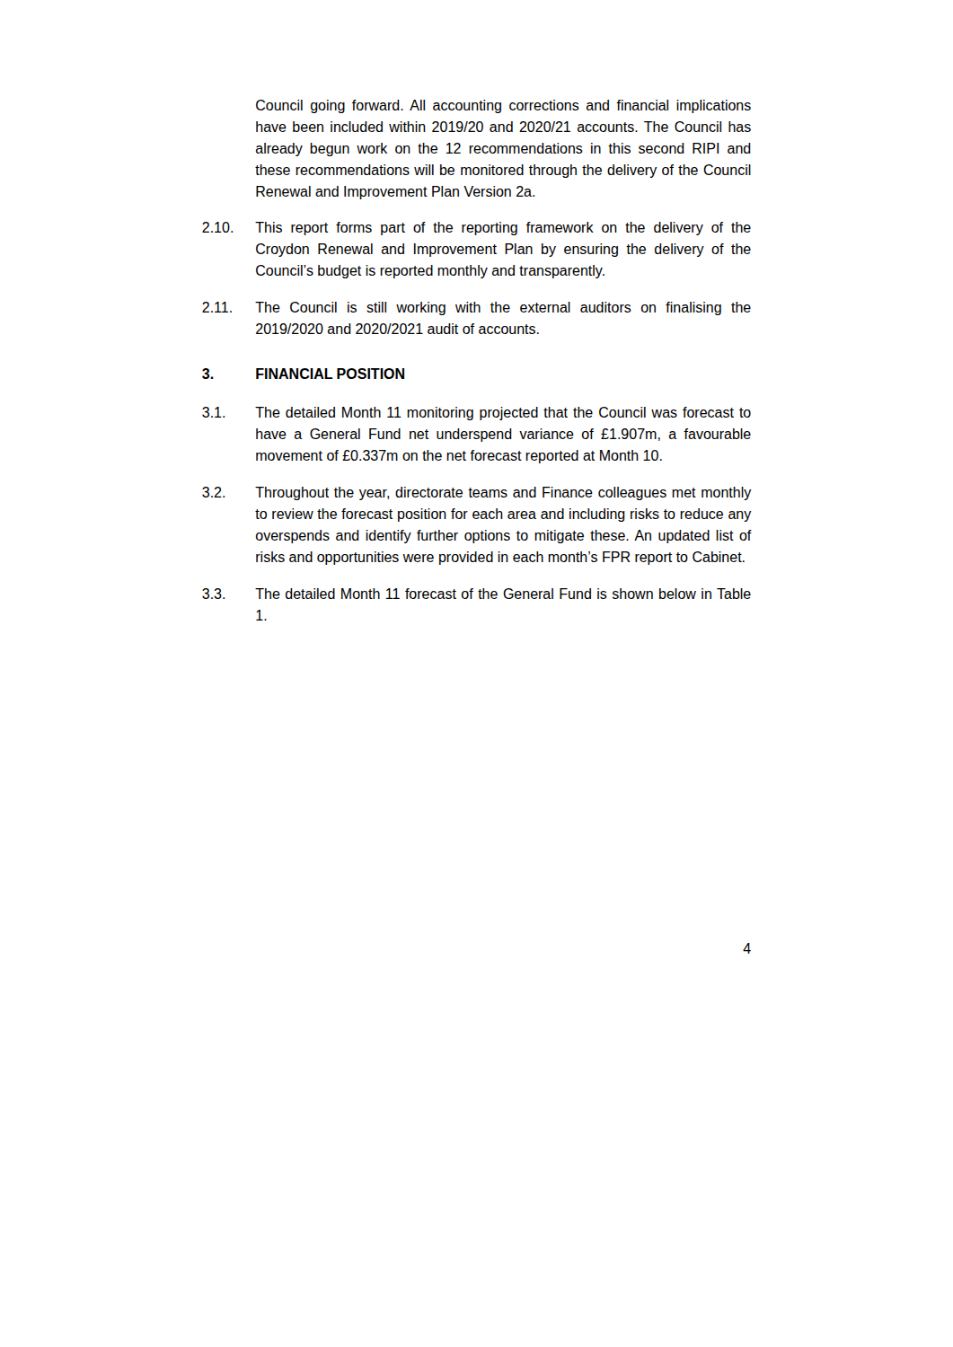Council going forward. All accounting corrections and financial implications have been included within 2019/20 and 2020/21 accounts. The Council has already begun work on the 12 recommendations in this second RIPI and these recommendations will be monitored through the delivery of the Council Renewal and Improvement Plan Version 2a.
2.10.
This report forms part of the reporting framework on the delivery of the Croydon Renewal and Improvement Plan by ensuring the delivery of the Council’s budget is reported monthly and transparently.
2.11.
The Council is still working with the external auditors on finalising the 2019/2020 and 2020/2021 audit of accounts.
3. FINANCIAL POSITION
3.1.
The detailed Month 11 monitoring projected that the Council was forecast to have a General Fund net underspend variance of £1.907m, a favourable movement of £0.337m on the net forecast reported at Month 10.
3.2.
Throughout the year, directorate teams and Finance colleagues met monthly to review the forecast position for each area and including risks to reduce any overspends and identify further options to mitigate these. An updated list of risks and opportunities were provided in each month’s FPR report to Cabinet.
3.3.
The detailed Month 11 forecast of the General Fund is shown below in Table 1.
4